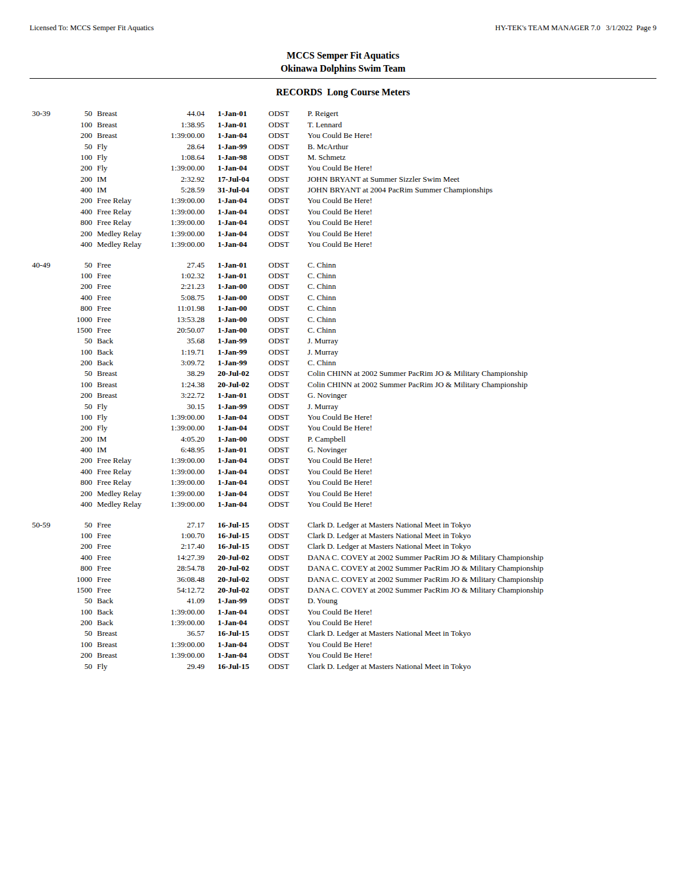Licensed To: MCCS Semper Fit Aquatics
HY-TEK's TEAM MANAGER 7.0 3/1/2022 Page 9
MCCS Semper Fit Aquatics
Okinawa Dolphins Swim Team
RECORDS Long Course Meters
| 30-39 | 50 | Breast | 44.04 | 1-Jan-01 | ODST | P. Reigert |
| | 100 | Breast | 1:38.95 | 1-Jan-01 | ODST | T. Lennard |
| | 200 | Breast | 1:39:00.00 | 1-Jan-04 | ODST | You Could Be Here! |
| | 50 | Fly | 28.64 | 1-Jan-99 | ODST | B. McArthur |
| | 100 | Fly | 1:08.64 | 1-Jan-98 | ODST | M. Schmetz |
| | 200 | Fly | 1:39:00.00 | 1-Jan-04 | ODST | You Could Be Here! |
| | 200 | IM | 2:32.92 | 17-Jul-04 | ODST | JOHN BRYANT at Summer Sizzler Swim Meet |
| | 400 | IM | 5:28.59 | 31-Jul-04 | ODST | JOHN BRYANT at 2004 PacRim Summer Championships |
| | 200 | Free Relay | 1:39:00.00 | 1-Jan-04 | ODST | You Could Be Here! |
| | 400 | Free Relay | 1:39:00.00 | 1-Jan-04 | ODST | You Could Be Here! |
| | 800 | Free Relay | 1:39:00.00 | 1-Jan-04 | ODST | You Could Be Here! |
| | 200 | Medley Relay | 1:39:00.00 | 1-Jan-04 | ODST | You Could Be Here! |
| | 400 | Medley Relay | 1:39:00.00 | 1-Jan-04 | ODST | You Could Be Here! |
| 40-49 | 50 | Free | 27.45 | 1-Jan-01 | ODST | C. Chinn |
| | 100 | Free | 1:02.32 | 1-Jan-01 | ODST | C. Chinn |
| | 200 | Free | 2:21.23 | 1-Jan-00 | ODST | C. Chinn |
| | 400 | Free | 5:08.75 | 1-Jan-00 | ODST | C. Chinn |
| | 800 | Free | 11:01.98 | 1-Jan-00 | ODST | C. Chinn |
| | 1000 | Free | 13:53.28 | 1-Jan-00 | ODST | C. Chinn |
| | 1500 | Free | 20:50.07 | 1-Jan-00 | ODST | C. Chinn |
| | 50 | Back | 35.68 | 1-Jan-99 | ODST | J. Murray |
| | 100 | Back | 1:19.71 | 1-Jan-99 | ODST | J. Murray |
| | 200 | Back | 3:09.72 | 1-Jan-99 | ODST | C. Chinn |
| | 50 | Breast | 38.29 | 20-Jul-02 | ODST | Colin CHINN at 2002 Summer PacRim JO & Military Championship |
| | 100 | Breast | 1:24.38 | 20-Jul-02 | ODST | Colin CHINN at 2002 Summer PacRim JO & Military Championship |
| | 200 | Breast | 3:22.72 | 1-Jan-01 | ODST | G. Novinger |
| | 50 | Fly | 30.15 | 1-Jan-99 | ODST | J. Murray |
| | 100 | Fly | 1:39:00.00 | 1-Jan-04 | ODST | You Could Be Here! |
| | 200 | Fly | 1:39:00.00 | 1-Jan-04 | ODST | You Could Be Here! |
| | 200 | IM | 4:05.20 | 1-Jan-00 | ODST | P. Campbell |
| | 400 | IM | 6:48.95 | 1-Jan-01 | ODST | G. Novinger |
| | 200 | Free Relay | 1:39:00.00 | 1-Jan-04 | ODST | You Could Be Here! |
| | 400 | Free Relay | 1:39:00.00 | 1-Jan-04 | ODST | You Could Be Here! |
| | 800 | Free Relay | 1:39:00.00 | 1-Jan-04 | ODST | You Could Be Here! |
| | 200 | Medley Relay | 1:39:00.00 | 1-Jan-04 | ODST | You Could Be Here! |
| | 400 | Medley Relay | 1:39:00.00 | 1-Jan-04 | ODST | You Could Be Here! |
| 50-59 | 50 | Free | 27.17 | 16-Jul-15 | ODST | Clark D. Ledger at Masters National Meet in Tokyo |
| | 100 | Free | 1:00.70 | 16-Jul-15 | ODST | Clark D. Ledger at Masters National Meet in Tokyo |
| | 200 | Free | 2:17.40 | 16-Jul-15 | ODST | Clark D. Ledger at Masters National Meet in Tokyo |
| | 400 | Free | 14:27.39 | 20-Jul-02 | ODST | DANA C. COVEY at 2002 Summer PacRim JO & Military Championship |
| | 800 | Free | 28:54.78 | 20-Jul-02 | ODST | DANA C. COVEY at 2002 Summer PacRim JO & Military Championship |
| | 1000 | Free | 36:08.48 | 20-Jul-02 | ODST | DANA C. COVEY at 2002 Summer PacRim JO & Military Championship |
| | 1500 | Free | 54:12.72 | 20-Jul-02 | ODST | DANA C. COVEY at 2002 Summer PacRim JO & Military Championship |
| | 50 | Back | 41.09 | 1-Jan-99 | ODST | D. Young |
| | 100 | Back | 1:39:00.00 | 1-Jan-04 | ODST | You Could Be Here! |
| | 200 | Back | 1:39:00.00 | 1-Jan-04 | ODST | You Could Be Here! |
| | 50 | Breast | 36.57 | 16-Jul-15 | ODST | Clark D. Ledger at Masters National Meet in Tokyo |
| | 100 | Breast | 1:39:00.00 | 1-Jan-04 | ODST | You Could Be Here! |
| | 200 | Breast | 1:39:00.00 | 1-Jan-04 | ODST | You Could Be Here! |
| | 50 | Fly | 29.49 | 16-Jul-15 | ODST | Clark D. Ledger at Masters National Meet in Tokyo |